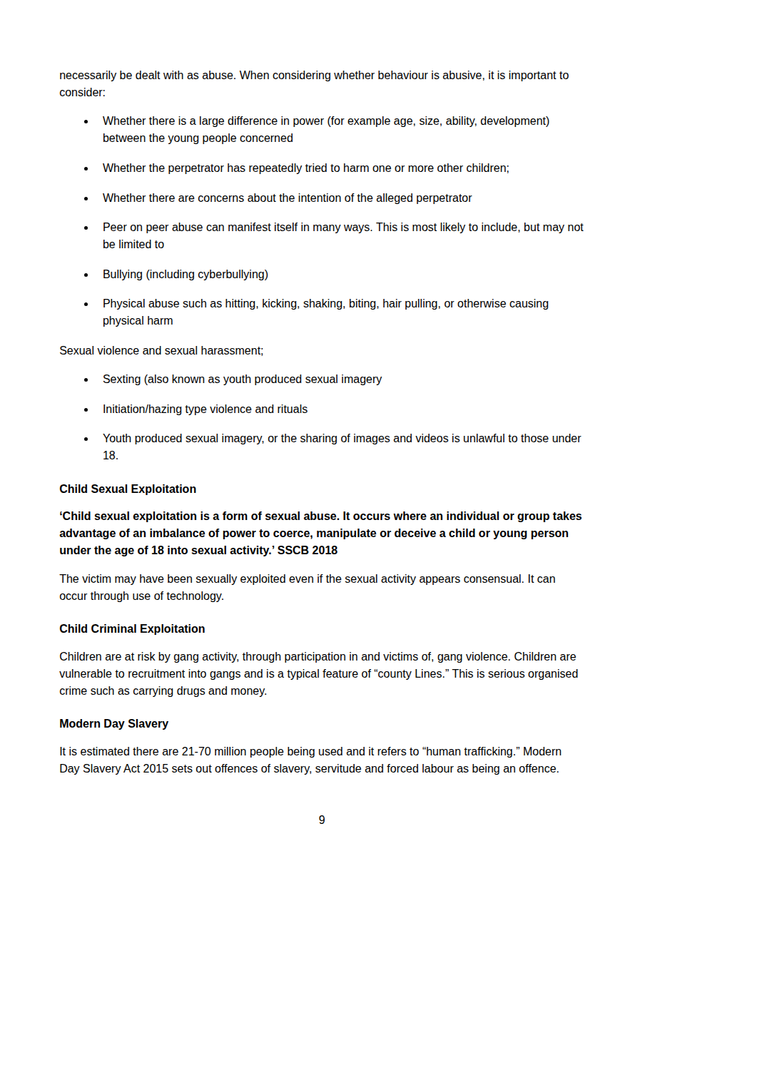necessarily be dealt with as abuse. When considering whether behaviour is abusive, it is important to consider:
Whether there is a large difference in power (for example age, size, ability, development) between the young people concerned
Whether the perpetrator has repeatedly tried to harm one or more other children;
Whether there are concerns about the intention of the alleged perpetrator
Peer on peer abuse can manifest itself in many ways. This is most likely to include, but may not be limited to
Bullying (including cyberbullying)
Physical abuse such as hitting, kicking, shaking, biting, hair pulling, or otherwise causing physical harm
Sexual violence and sexual harassment;
Sexting (also known as youth produced sexual imagery
Initiation/hazing type violence and rituals
Youth produced sexual imagery, or the sharing of images and videos is unlawful to those under 18.
Child Sexual Exploitation
‘Child sexual exploitation is a form of sexual abuse. It occurs where an individual or group takes advantage of an imbalance of power to coerce, manipulate or deceive a child or young person under the age of 18 into sexual activity.’ SSCB 2018
The victim may have been sexually exploited even if the sexual activity appears consensual. It can occur through use of technology.
Child Criminal Exploitation
Children are at risk by gang activity, through participation in and victims of, gang violence. Children are vulnerable to recruitment into gangs and is a typical feature of “county Lines.” This is serious organised crime such as carrying drugs and money.
Modern Day Slavery
It is estimated there are 21-70 million people being used and it refers to “human trafficking.” Modern Day Slavery Act 2015 sets out offences of slavery, servitude and forced labour as being an offence.
9